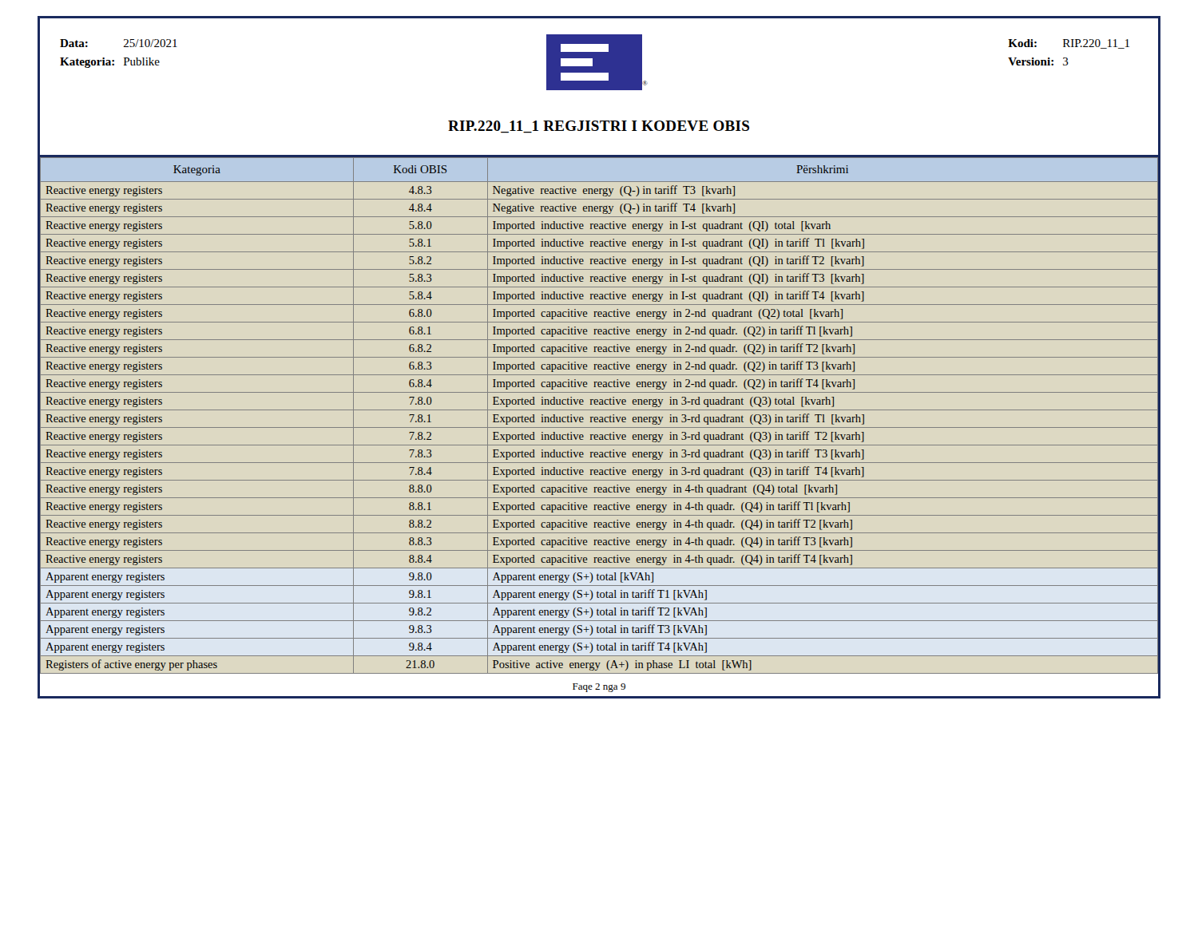| Data: | 25/10/2021 |
| Kategoria: | Publike |
®
| Kodi: | RIP.220_11_1 |
| Versioni: | 3 |
RIP.220_11_1 REGJISTRI I KODEVE OBIS
| Kategoria | Kodi OBIS | Përshkrimi |
| --- | --- | --- |
| Reactive energy registers | 4.8.3 | Negative reactive energy (Q-) in tariff T3 [kvarh] |
| Reactive energy registers | 4.8.4 | Negative reactive energy (Q-) in tariff T4 [kvarh] |
| Reactive energy registers | 5.8.0 | Imported inductive reactive energy in I-st quadrant (QI) total [kvarh |
| Reactive energy registers | 5.8.1 | Imported inductive reactive energy in I-st quadrant (QI) in tariff Tl [kvarh] |
| Reactive energy registers | 5.8.2 | Imported inductive reactive energy in I-st quadrant (QI) in tariff T2 [kvarh] |
| Reactive energy registers | 5.8.3 | Imported inductive reactive energy in I-st quadrant (QI) in tariff T3 [kvarh] |
| Reactive energy registers | 5.8.4 | Imported inductive reactive energy in I-st quadrant (QI) in tariff T4 [kvarh] |
| Reactive energy registers | 6.8.0 | Imported capacitive reactive energy in 2-nd quadrant (Q2) total [kvarh] |
| Reactive energy registers | 6.8.1 | Imported capacitive reactive energy in 2-nd quadr. (Q2) in tariff Tl [kvarh] |
| Reactive energy registers | 6.8.2 | Imported capacitive reactive energy in 2-nd quadr. (Q2) in tariff T2 [kvarh] |
| Reactive energy registers | 6.8.3 | Imported capacitive reactive energy in 2-nd quadr. (Q2) in tariff T3 [kvarh] |
| Reactive energy registers | 6.8.4 | Imported capacitive reactive energy in 2-nd quadr. (Q2) in tariff T4 [kvarh] |
| Reactive energy registers | 7.8.0 | Exported inductive reactive energy in 3-rd quadrant (Q3) total [kvarh] |
| Reactive energy registers | 7.8.1 | Exported inductive reactive energy in 3-rd quadrant (Q3) in tariff Tl [kvarh] |
| Reactive energy registers | 7.8.2 | Exported inductive reactive energy in 3-rd quadrant (Q3) in tariff T2 [kvarh] |
| Reactive energy registers | 7.8.3 | Exported inductive reactive energy in 3-rd quadrant (Q3) in tariff T3 [kvarh] |
| Reactive energy registers | 7.8.4 | Exported inductive reactive energy in 3-rd quadrant (Q3) in tariff T4 [kvarh] |
| Reactive energy registers | 8.8.0 | Exported capacitive reactive energy in 4-th quadrant (Q4) total [kvarh] |
| Reactive energy registers | 8.8.1 | Exported capacitive reactive energy in 4-th quadr. (Q4) in tariff Tl [kvarh] |
| Reactive energy registers | 8.8.2 | Exported capacitive reactive energy in 4-th quadr. (Q4) in tariff T2 [kvarh] |
| Reactive energy registers | 8.8.3 | Exported capacitive reactive energy in 4-th quadr. (Q4) in tariff T3 [kvarh] |
| Reactive energy registers | 8.8.4 | Exported capacitive reactive energy in 4-th quadr. (Q4) in tariff T4 [kvarh] |
| Apparent energy registers | 9.8.0 | Apparent energy (S+) total [kVAh] |
| Apparent energy registers | 9.8.1 | Apparent energy (S+) total in tariff T1 [kVAh] |
| Apparent energy registers | 9.8.2 | Apparent energy (S+) total in tariff T2 [kVAh] |
| Apparent energy registers | 9.8.3 | Apparent energy (S+) total in tariff T3 [kVAh] |
| Apparent energy registers | 9.8.4 | Apparent energy (S+) total in tariff T4 [kVAh] |
| Registers of active energy per phases | 21.8.0 | Positive active energy (A+) in phase LI total [kWh] |
Faqe 2 nga 9